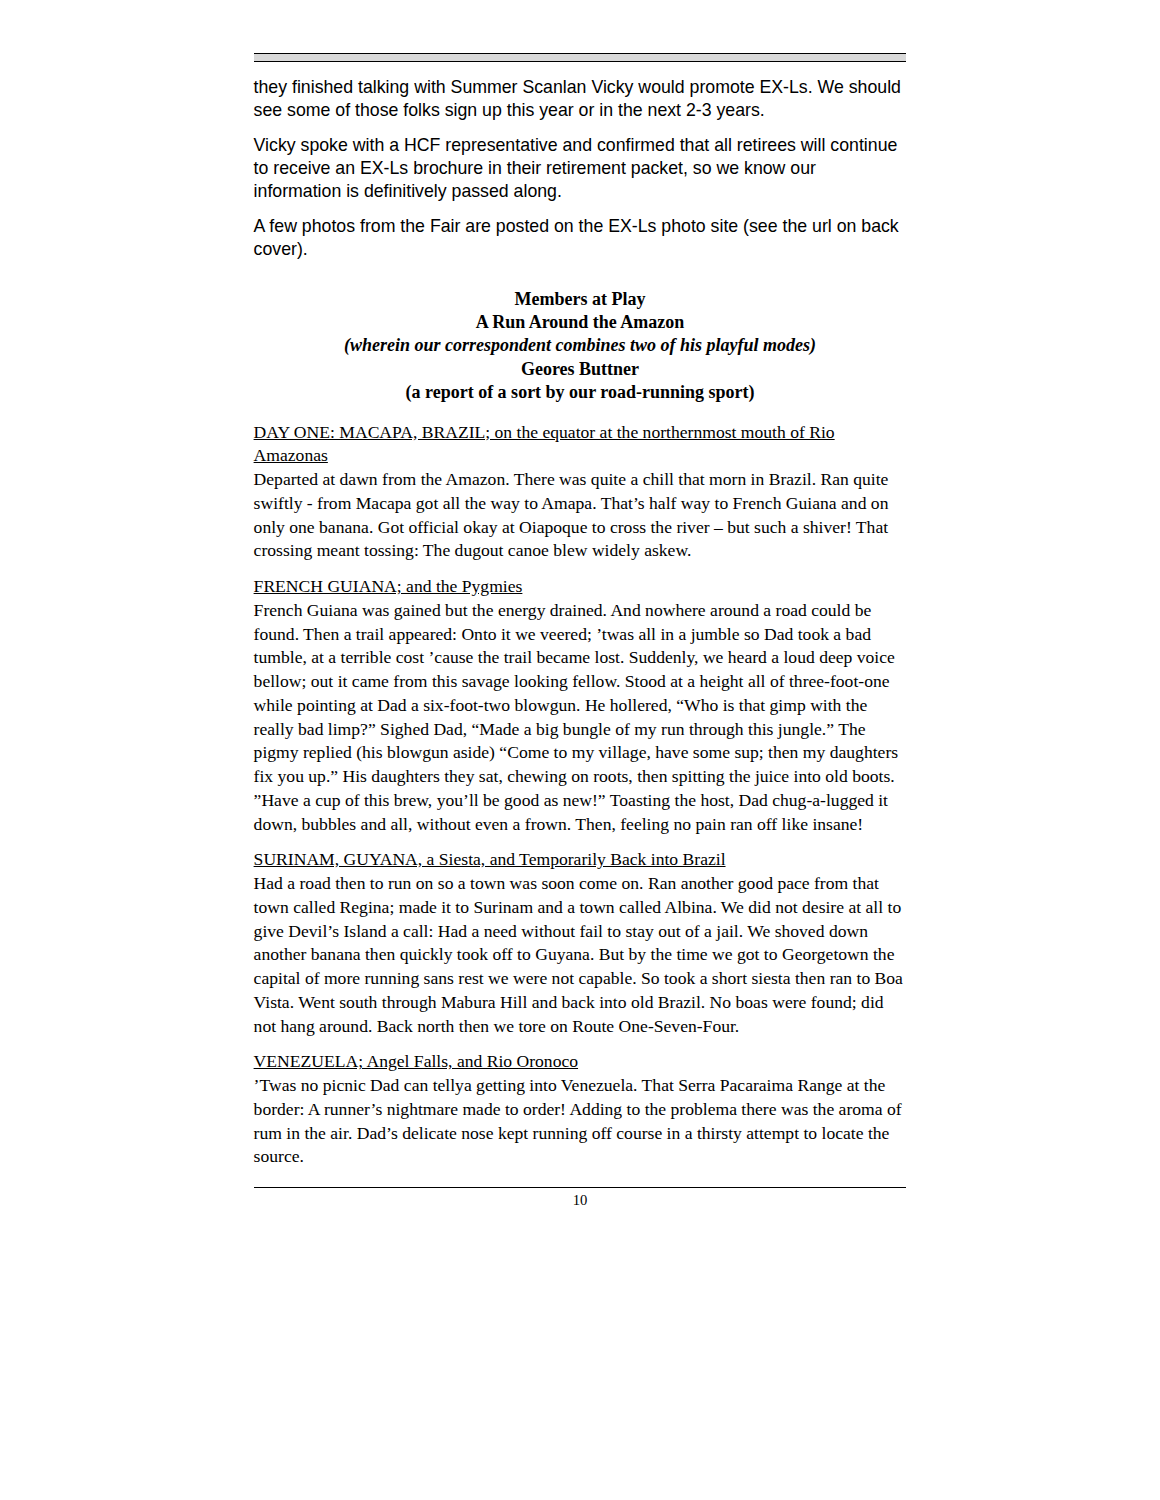they finished talking with Summer Scanlan Vicky would promote EX-Ls. We should see some of those folks sign up this year or in the next 2-3 years.
Vicky spoke with a HCF representative and confirmed that all retirees will continue to receive an EX-Ls brochure in their retirement packet, so we know our information is definitively passed along.
A few photos from the Fair are posted on the EX-Ls photo site (see the url on back cover).
Members at Play
A Run Around the Amazon
(wherein our correspondent combines two of his playful modes)
Geores Buttner
(a report of a sort by our road-running sport)
DAY ONE: MACAPA, BRAZIL; on the equator at the northernmost mouth of Rio Amazonas
Departed at dawn from the Amazon. There was quite a chill that morn in Brazil. Ran quite swiftly - from Macapa got all the way to Amapa. That’s half way to French Guiana and on only one banana. Got official okay at Oiapoque to cross the river – but such a shiver! That crossing meant tossing: The dugout canoe blew widely askew.
FRENCH GUIANA; and the Pygmies
French Guiana was gained but the energy drained. And nowhere around a road could be found. Then a trail appeared: Onto it we veered; ’twas all in a jumble so Dad took a bad tumble, at a terrible cost ’cause the trail became lost. Suddenly, we heard a loud deep voice bellow; out it came from this savage looking fellow. Stood at a height all of three-foot-one while pointing at Dad a six-foot-two blowgun. He hollered, “Who is that gimp with the really bad limp?” Sighed Dad, “Made a big bungle of my run through this jungle.” The pigmy replied (his blowgun aside) “Come to my village, have some sup; then my daughters fix you up.” His daughters they sat, chewing on roots, then spitting the juice into old boots. ”Have a cup of this brew, you’ll be good as new!” Toasting the host, Dad chug-a-lugged it down, bubbles and all, without even a frown. Then, feeling no pain ran off like insane!
SURINAM, GUYANA, a Siesta, and Temporarily Back into Brazil
Had a road then to run on so a town was soon come on. Ran another good pace from that town called Regina; made it to Surinam and a town called Albina. We did not desire at all to give Devil’s Island a call: Had a need without fail to stay out of a jail. We shoved down another banana then quickly took off to Guyana. But by the time we got to Georgetown the capital of more running sans rest we were not capable. So took a short siesta then ran to Boa Vista. Went south through Mabura Hill and back into old Brazil. No boas were found; did not hang around. Back north then we tore on Route One-Seven-Four.
VENEZUELA; Angel Falls, and Rio Oronoco
’Twas no picnic Dad can tellya getting into Venezuela. That Serra Pacaraima Range at the border: A runner’s nightmare made to order! Adding to the problema there was the aroma of rum in the air. Dad’s delicate nose kept running off course in a thirsty attempt to locate the source.
10